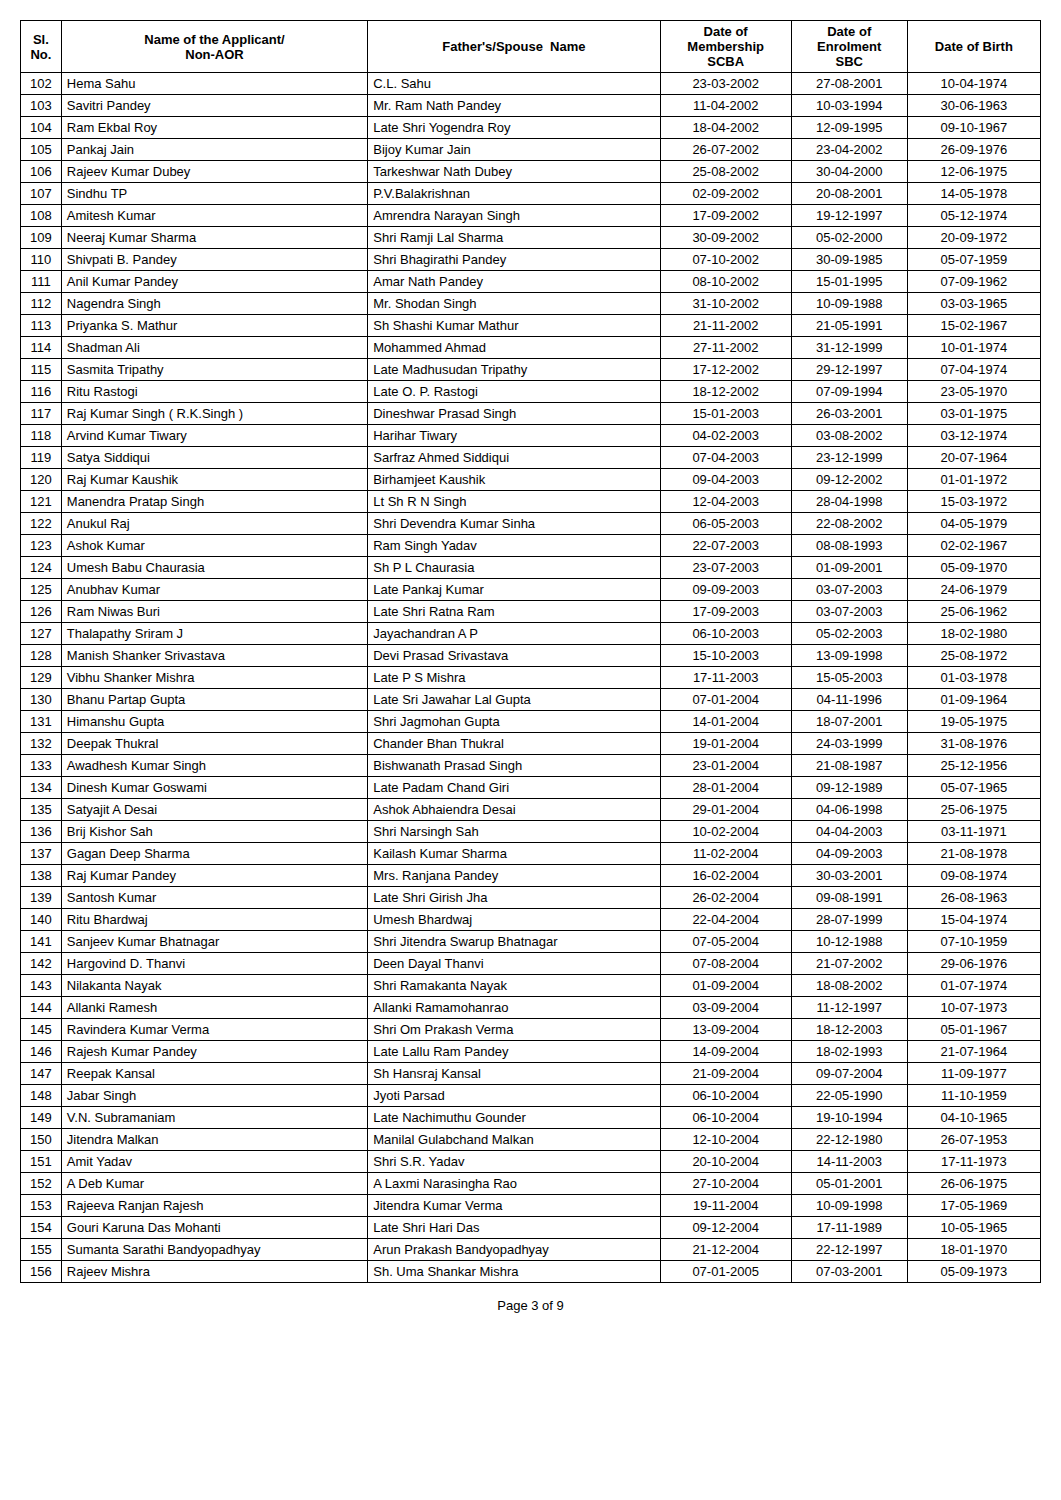| Sl. No. | Name of the Applicant/ Non-AOR | Father's/Spouse Name | Date of Membership SCBA | Date of Enrolment SBC | Date of Birth |
| --- | --- | --- | --- | --- | --- |
| 102 | Hema Sahu | C.L. Sahu | 23-03-2002 | 27-08-2001 | 10-04-1974 |
| 103 | Savitri Pandey | Mr. Ram Nath Pandey | 11-04-2002 | 10-03-1994 | 30-06-1963 |
| 104 | Ram Ekbal Roy | Late Shri Yogendra Roy | 18-04-2002 | 12-09-1995 | 09-10-1967 |
| 105 | Pankaj Jain | Bijoy Kumar Jain | 26-07-2002 | 23-04-2002 | 26-09-1976 |
| 106 | Rajeev Kumar Dubey | Tarkeshwar Nath Dubey | 25-08-2002 | 30-04-2000 | 12-06-1975 |
| 107 | Sindhu TP | P.V.Balakrishnan | 02-09-2002 | 20-08-2001 | 14-05-1978 |
| 108 | Amitesh Kumar | Amrendra Narayan Singh | 17-09-2002 | 19-12-1997 | 05-12-1974 |
| 109 | Neeraj Kumar Sharma | Shri Ramji Lal Sharma | 30-09-2002 | 05-02-2000 | 20-09-1972 |
| 110 | Shivpati B. Pandey | Shri Bhagirathi Pandey | 07-10-2002 | 30-09-1985 | 05-07-1959 |
| 111 | Anil Kumar Pandey | Amar Nath Pandey | 08-10-2002 | 15-01-1995 | 07-09-1962 |
| 112 | Nagendra Singh | Mr. Shodan Singh | 31-10-2002 | 10-09-1988 | 03-03-1965 |
| 113 | Priyanka S. Mathur | Sh Shashi Kumar Mathur | 21-11-2002 | 21-05-1991 | 15-02-1967 |
| 114 | Shadman Ali | Mohammed Ahmad | 27-11-2002 | 31-12-1999 | 10-01-1974 |
| 115 | Sasmita Tripathy | Late Madhusudan Tripathy | 17-12-2002 | 29-12-1997 | 07-04-1974 |
| 116 | Ritu Rastogi | Late O. P. Rastogi | 18-12-2002 | 07-09-1994 | 23-05-1970 |
| 117 | Raj Kumar Singh ( R.K.Singh ) | Dineshwar Prasad Singh | 15-01-2003 | 26-03-2001 | 03-01-1975 |
| 118 | Arvind Kumar Tiwary | Harihar Tiwary | 04-02-2003 | 03-08-2002 | 03-12-1974 |
| 119 | Satya Siddiqui | Sarfraz Ahmed Siddiqui | 07-04-2003 | 23-12-1999 | 20-07-1964 |
| 120 | Raj Kumar Kaushik | Birhamjeet Kaushik | 09-04-2003 | 09-12-2002 | 01-01-1972 |
| 121 | Manendra Pratap Singh | Lt Sh R N Singh | 12-04-2003 | 28-04-1998 | 15-03-1972 |
| 122 | Anukul Raj | Shri Devendra Kumar Sinha | 06-05-2003 | 22-08-2002 | 04-05-1979 |
| 123 | Ashok Kumar | Ram Singh Yadav | 22-07-2003 | 08-08-1993 | 02-02-1967 |
| 124 | Umesh Babu Chaurasia | Sh P L Chaurasia | 23-07-2003 | 01-09-2001 | 05-09-1970 |
| 125 | Anubhav Kumar | Late Pankaj Kumar | 09-09-2003 | 03-07-2003 | 24-06-1979 |
| 126 | Ram Niwas Buri | Late Shri Ratna Ram | 17-09-2003 | 03-07-2003 | 25-06-1962 |
| 127 | Thalapathy Sriram J | Jayachandran A P | 06-10-2003 | 05-02-2003 | 18-02-1980 |
| 128 | Manish Shanker Srivastava | Devi Prasad Srivastava | 15-10-2003 | 13-09-1998 | 25-08-1972 |
| 129 | Vibhu Shanker Mishra | Late P S Mishra | 17-11-2003 | 15-05-2003 | 01-03-1978 |
| 130 | Bhanu Partap Gupta | Late Sri Jawahar Lal Gupta | 07-01-2004 | 04-11-1996 | 01-09-1964 |
| 131 | Himanshu Gupta | Shri Jagmohan Gupta | 14-01-2004 | 18-07-2001 | 19-05-1975 |
| 132 | Deepak Thukral | Chander Bhan Thukral | 19-01-2004 | 24-03-1999 | 31-08-1976 |
| 133 | Awadhesh Kumar Singh | Bishwanath Prasad Singh | 23-01-2004 | 21-08-1987 | 25-12-1956 |
| 134 | Dinesh Kumar Goswami | Late Padam Chand Giri | 28-01-2004 | 09-12-1989 | 05-07-1965 |
| 135 | Satyajit A Desai | Ashok Abhaiendra Desai | 29-01-2004 | 04-06-1998 | 25-06-1975 |
| 136 | Brij Kishor Sah | Shri Narsingh Sah | 10-02-2004 | 04-04-2003 | 03-11-1971 |
| 137 | Gagan Deep Sharma | Kailash Kumar Sharma | 11-02-2004 | 04-09-2003 | 21-08-1978 |
| 138 | Raj Kumar Pandey | Mrs. Ranjana Pandey | 16-02-2004 | 30-03-2001 | 09-08-1974 |
| 139 | Santosh Kumar | Late Shri Girish Jha | 26-02-2004 | 09-08-1991 | 26-08-1963 |
| 140 | Ritu Bhardwaj | Umesh Bhardwaj | 22-04-2004 | 28-07-1999 | 15-04-1974 |
| 141 | Sanjeev Kumar Bhatnagar | Shri Jitendra Swarup Bhatnagar | 07-05-2004 | 10-12-1988 | 07-10-1959 |
| 142 | Hargovind D. Thanvi | Deen Dayal Thanvi | 07-08-2004 | 21-07-2002 | 29-06-1976 |
| 143 | Nilakanta Nayak | Shri Ramakanta Nayak | 01-09-2004 | 18-08-2002 | 01-07-1974 |
| 144 | Allanki Ramesh | Allanki Ramamohanrao | 03-09-2004 | 11-12-1997 | 10-07-1973 |
| 145 | Ravindera Kumar Verma | Shri Om Prakash Verma | 13-09-2004 | 18-12-2003 | 05-01-1967 |
| 146 | Rajesh Kumar Pandey | Late Lallu Ram Pandey | 14-09-2004 | 18-02-1993 | 21-07-1964 |
| 147 | Reepak Kansal | Sh Hansraj Kansal | 21-09-2004 | 09-07-2004 | 11-09-1977 |
| 148 | Jabar Singh | Jyoti Parsad | 06-10-2004 | 22-05-1990 | 11-10-1959 |
| 149 | V.N. Subramaniam | Late Nachimuthu Gounder | 06-10-2004 | 19-10-1994 | 04-10-1965 |
| 150 | Jitendra Malkan | Manilal Gulabchand Malkan | 12-10-2004 | 22-12-1980 | 26-07-1953 |
| 151 | Amit Yadav | Shri S.R. Yadav | 20-10-2004 | 14-11-2003 | 17-11-1973 |
| 152 | A Deb Kumar | A Laxmi Narasingha Rao | 27-10-2004 | 05-01-2001 | 26-06-1975 |
| 153 | Rajeeva Ranjan Rajesh | Jitendra Kumar Verma | 19-11-2004 | 10-09-1998 | 17-05-1969 |
| 154 | Gouri Karuna Das Mohanti | Late Shri Hari Das | 09-12-2004 | 17-11-1989 | 10-05-1965 |
| 155 | Sumanta Sarathi Bandyopadhyay | Arun Prakash Bandyopadhyay | 21-12-2004 | 22-12-1997 | 18-01-1970 |
| 156 | Rajeev Mishra | Sh. Uma Shankar Mishra | 07-01-2005 | 07-03-2001 | 05-09-1973 |
Page 3 of 9